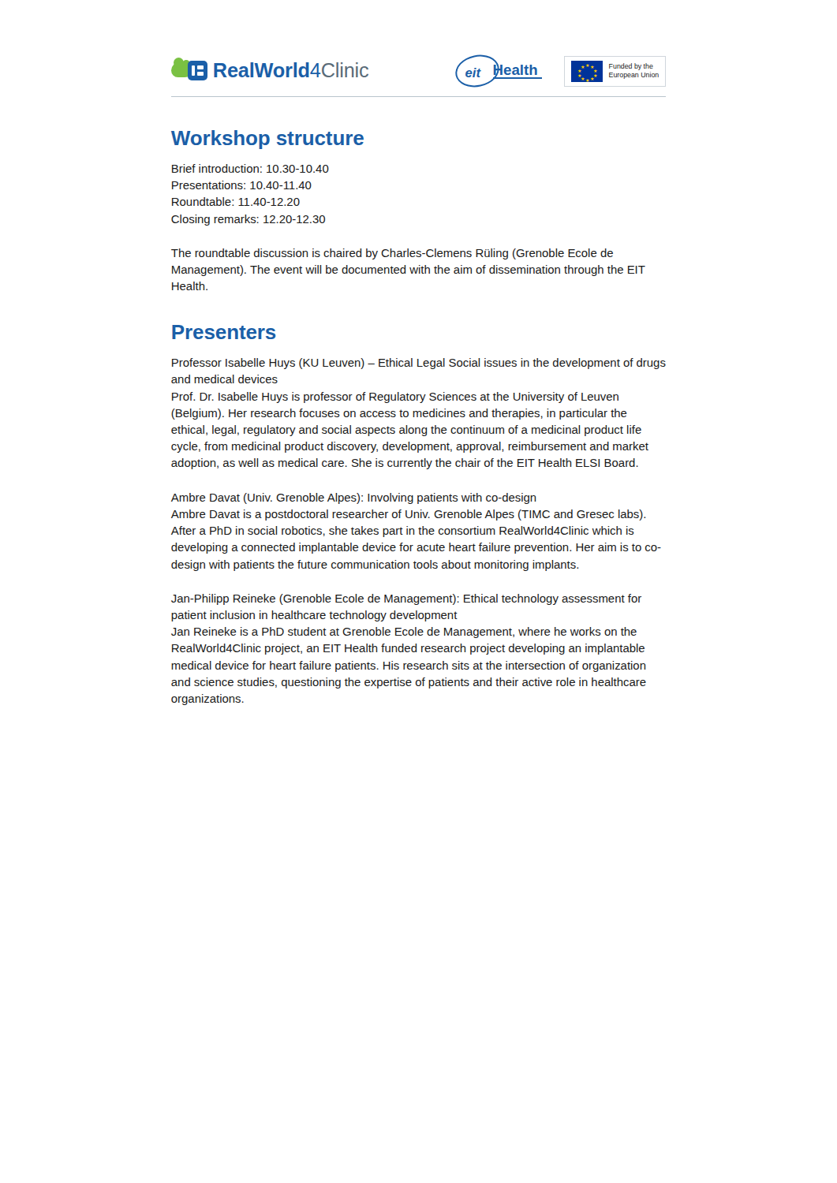RealWorld 4 Clinic
eit
Health
★ ★ ★ ★ ★ ★ ★ ★ ★ ★
Funded by the
European Union
Workshop structure
Brief introduction: 10.30-10.40
Presentations: 10.40-11.40
Roundtable: 11.40-12.20
Closing remarks: 12.20-12.30
The roundtable discussion is chaired by Charles-Clemens Rüling (Grenoble Ecole de Management). The event will be documented with the aim of dissemination through the EIT Health.
Presenters
Professor Isabelle Huys (KU Leuven) – Ethical Legal Social issues in the development of drugs and medical devices
Prof. Dr. Isabelle Huys is professor of Regulatory Sciences at the University of Leuven (Belgium). Her research focuses on access to medicines and therapies, in particular the ethical, legal, regulatory and social aspects along the continuum of a medicinal product life cycle, from medicinal product discovery, development, approval, reimbursement and market adoption, as well as medical care. She is currently the chair of the EIT Health ELSI Board.
Ambre Davat (Univ. Grenoble Alpes): Involving patients with co-design
Ambre Davat is a postdoctoral researcher of Univ. Grenoble Alpes (TIMC and Gresec labs). After a PhD in social robotics, she takes part in the consortium RealWorld4Clinic which is developing a connected implantable device for acute heart failure prevention. Her aim is to co-design with patients the future communication tools about monitoring implants.
Jan-Philipp Reineke (Grenoble Ecole de Management): Ethical technology assessment for patient inclusion in healthcare technology development
Jan Reineke is a PhD student at Grenoble Ecole de Management, where he works on the RealWorld4Clinic project, an EIT Health funded research project developing an implantable medical device for heart failure patients. His research sits at the intersection of organization and science studies, questioning the expertise of patients and their active role in healthcare organizations.